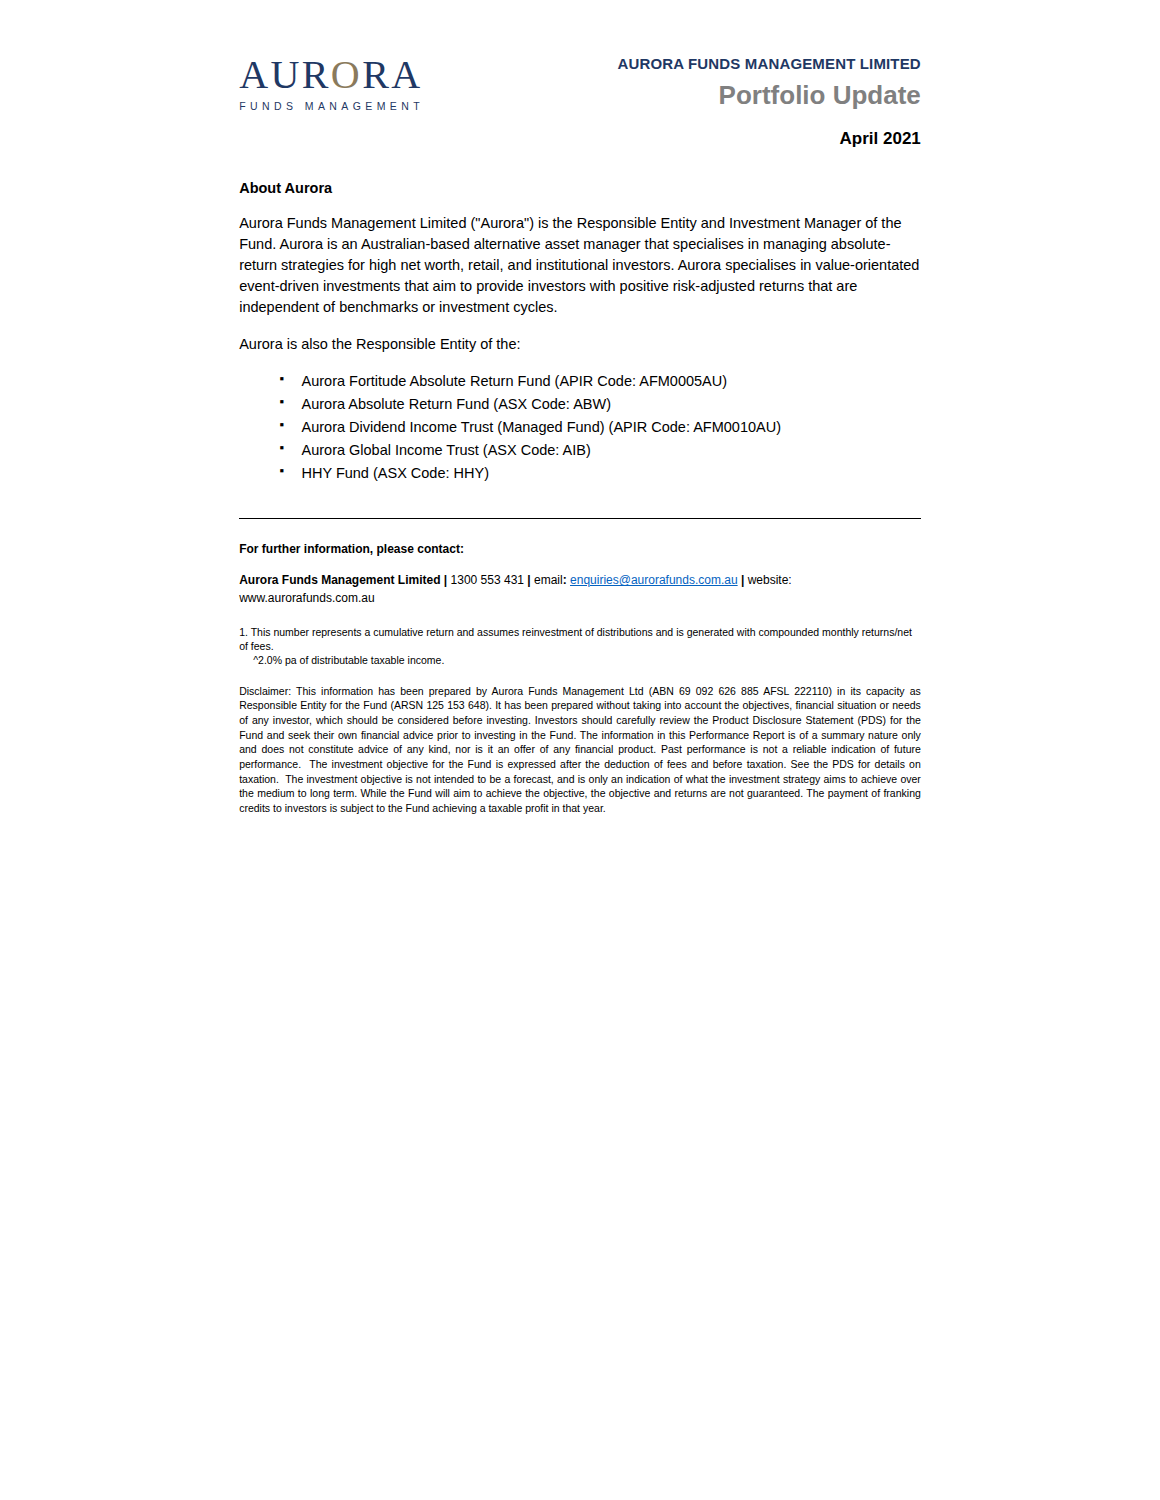AURORA
FUNDS MANAGEMENT
AURORA FUNDS MANAGEMENT LIMITED
Portfolio Update
April 2021
About Aurora
Aurora Funds Management Limited ("Aurora") is the Responsible Entity and Investment Manager of the Fund. Aurora is an Australian-based alternative asset manager that specialises in managing absolute-return strategies for high net worth, retail, and institutional investors. Aurora specialises in value-orientated event-driven investments that aim to provide investors with positive risk-adjusted returns that are independent of benchmarks or investment cycles.
Aurora is also the Responsible Entity of the:
Aurora Fortitude Absolute Return Fund (APIR Code: AFM0005AU)
Aurora Absolute Return Fund (ASX Code: ABW)
Aurora Dividend Income Trust (Managed Fund) (APIR Code: AFM0010AU)
Aurora Global Income Trust (ASX Code: AIB)
HHY Fund (ASX Code: HHY)
For further information, please contact:
Aurora Funds Management Limited | 1300 553 431 | email: enquiries@aurorafunds.com.au | website: www.aurorafunds.com.au
1. This number represents a cumulative return and assumes reinvestment of distributions and is generated with compounded monthly returns/net of fees. ^2.0% pa of distributable taxable income.
Disclaimer: This information has been prepared by Aurora Funds Management Ltd (ABN 69 092 626 885 AFSL 222110) in its capacity as Responsible Entity for the Fund (ARSN 125 153 648). It has been prepared without taking into account the objectives, financial situation or needs of any investor, which should be considered before investing. Investors should carefully review the Product Disclosure Statement (PDS) for the Fund and seek their own financial advice prior to investing in the Fund. The information in this Performance Report is of a summary nature only and does not constitute advice of any kind, nor is it an offer of any financial product. Past performance is not a reliable indication of future performance. The investment objective for the Fund is expressed after the deduction of fees and before taxation. See the PDS for details on taxation. The investment objective is not intended to be a forecast, and is only an indication of what the investment strategy aims to achieve over the medium to long term. While the Fund will aim to achieve the objective, the objective and returns are not guaranteed. The payment of franking credits to investors is subject to the Fund achieving a taxable profit in that year.